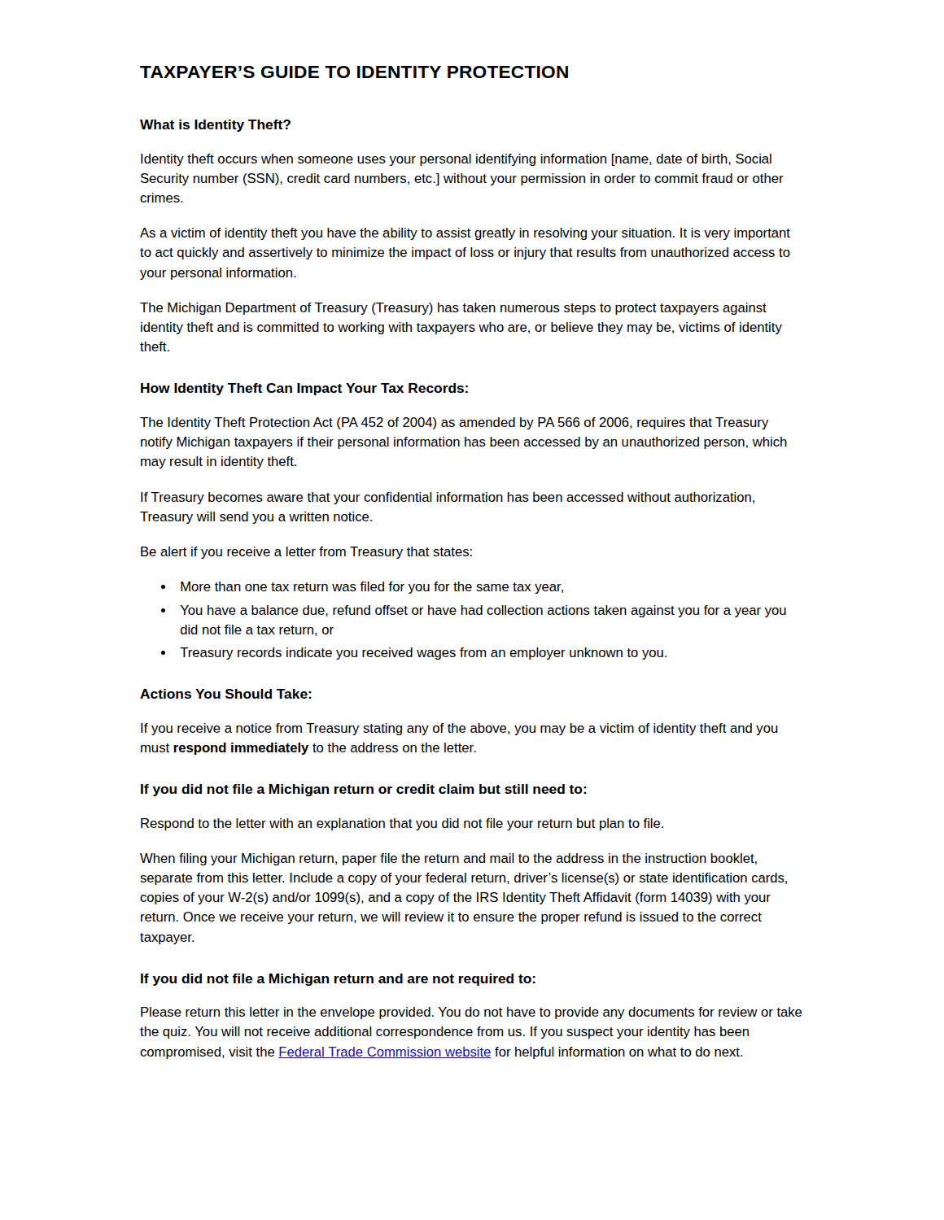TAXPAYER’S GUIDE TO IDENTITY PROTECTION
What is Identity Theft?
Identity theft occurs when someone uses your personal identifying information [name, date of birth, Social Security number (SSN), credit card numbers, etc.] without your permission in order to commit fraud or other crimes.
As a victim of identity theft you have the ability to assist greatly in resolving your situation. It is very important to act quickly and assertively to minimize the impact of loss or injury that results from unauthorized access to your personal information.
The Michigan Department of Treasury (Treasury) has taken numerous steps to protect taxpayers against identity theft and is committed to working with taxpayers who are, or believe they may be, victims of identity theft.
How Identity Theft Can Impact Your Tax Records:
The Identity Theft Protection Act (PA 452 of 2004) as amended by PA 566 of 2006, requires that Treasury notify Michigan taxpayers if their personal information has been accessed by an unauthorized person, which may result in identity theft.
If Treasury becomes aware that your confidential information has been accessed without authorization, Treasury will send you a written notice.
Be alert if you receive a letter from Treasury that states:
More than one tax return was filed for you for the same tax year,
You have a balance due, refund offset or have had collection actions taken against you for a year you did not file a tax return, or
Treasury records indicate you received wages from an employer unknown to you.
Actions You Should Take:
If you receive a notice from Treasury stating any of the above, you may be a victim of identity theft and you must respond immediately to the address on the letter.
If you did not file a Michigan return or credit claim but still need to:
Respond to the letter with an explanation that you did not file your return but plan to file.
When filing your Michigan return, paper file the return and mail to the address in the instruction booklet, separate from this letter. Include a copy of your federal return, driver’s license(s) or state identification cards, copies of your W-2(s) and/or 1099(s), and a copy of the IRS Identity Theft Affidavit (form 14039) with your return. Once we receive your return, we will review it to ensure the proper refund is issued to the correct taxpayer.
If you did not file a Michigan return and are not required to:
Please return this letter in the envelope provided. You do not have to provide any documents for review or take the quiz. You will not receive additional correspondence from us. If you suspect your identity has been compromised, visit the Federal Trade Commission website for helpful information on what to do next.